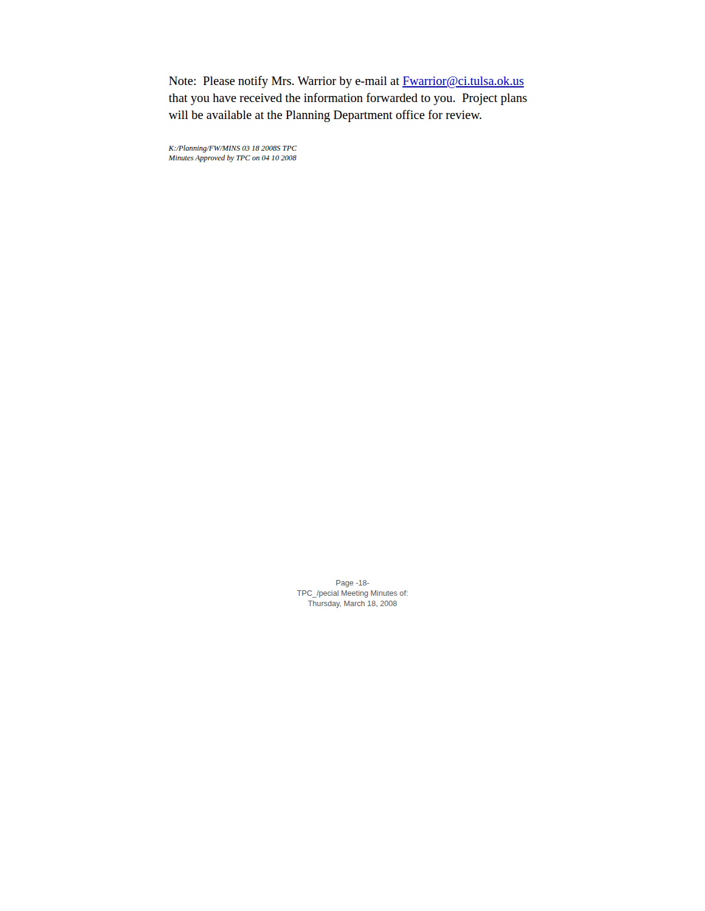Note: Please notify Mrs. Warrior by e-mail at Fwarrior@ci.tulsa.ok.us that you have received the information forwarded to you. Project plans will be available at the Planning Department office for review.
K:/Planning/FW/MINS 03 18 2008S TPC
Minutes Approved by TPC on 04 10 2008
Page -18-
TPC_/pecial Meeting Minutes of:
Thursday, March 18, 2008